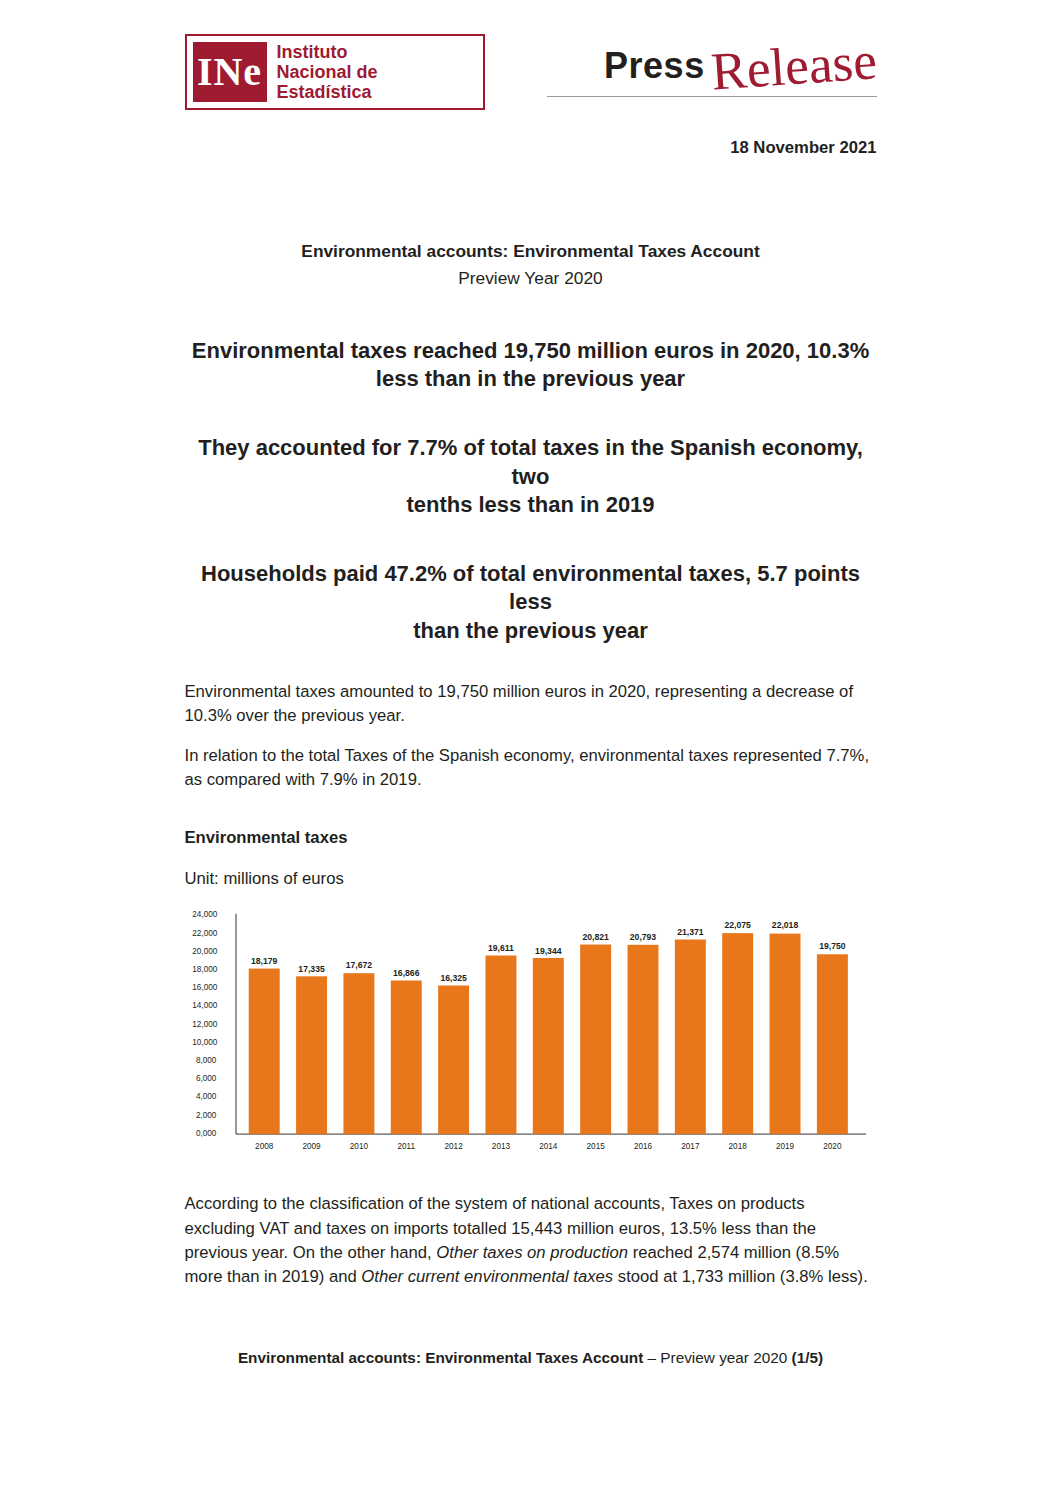INe
Instituto Nacional de Estadística
Press Release
18 November 2021
Environmental accounts: Environmental Taxes Account
Preview Year 2020
Environmental taxes reached 19,750 million euros in 2020, 10.3%
less than in the previous year
They accounted for 7.7% of total taxes in the Spanish economy, two
tenths less than in 2019
Households paid 47.2% of total environmental taxes, 5.7 points less
than the previous year
Environmental taxes amounted to 19,750 million euros in 2020, representing a decrease of 10.3% over the previous year.
In relation to the total Taxes of the Spanish economy, environmental taxes represented 7.7%, as compared with 7.9% in 2019.
Environmental taxes
Unit: millions of euros
24,000 22,000 20,000 18,000 16,000 14,000 12,000 10,000 8,000 6,000 4,000 2,000 0,000 18,179 17,335 17,672 16,866 16,325 19,611 19,344 20,821 20,793 21,371 22,075 22,018 19,750 2008 2009 2010 2011 2012 2013 2014 2015 2016 2017 2018 2019 2020
According to the classification of the system of national accounts, Taxes on products excluding VAT and taxes on imports totalled 15,443 million euros, 13.5% less than the previous year. On the other hand, Other taxes on production reached 2,574 million (8.5% more than in 2019) and Other current environmental taxes stood at 1,733 million (3.8% less).
Environmental accounts: Environmental Taxes Account – Preview year 2020 (1/5)